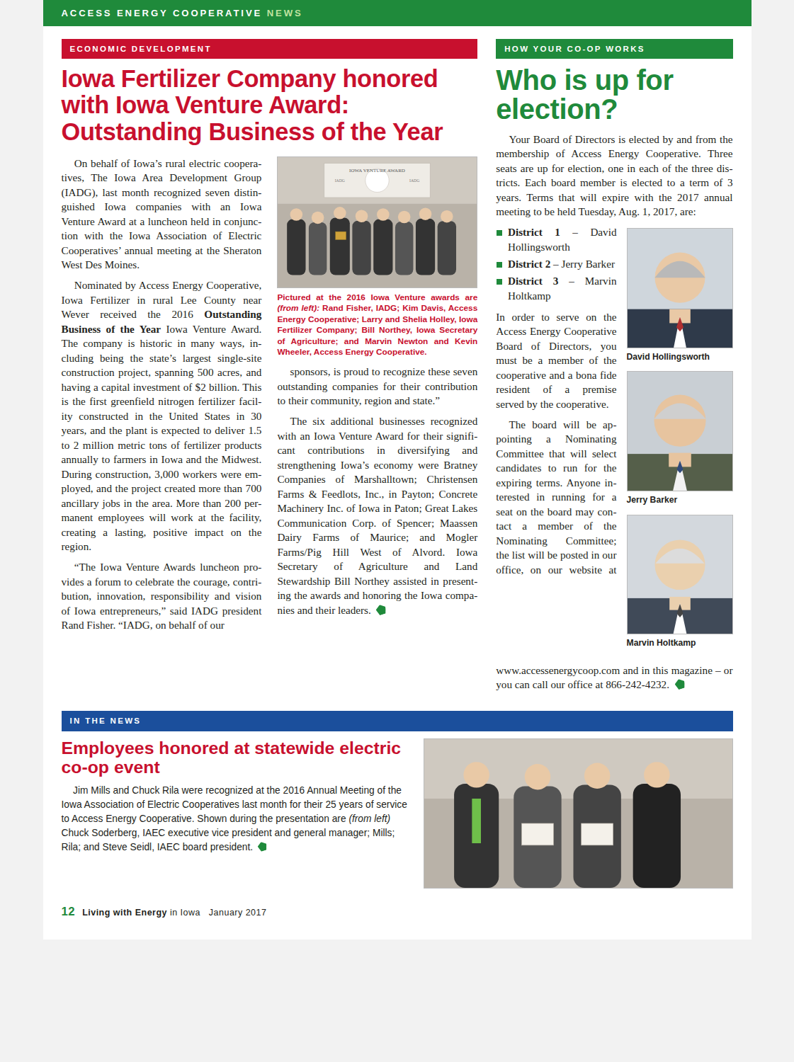Access Energy Cooperative News
Economic Development
Iowa Fertilizer Company honored with Iowa Venture Award: Outstanding Business of the Year
On behalf of Iowa’s rural electric cooperatives, The Iowa Area Development Group (IADG), last month recognized seven distinguished Iowa companies with an Iowa Venture Award at a luncheon held in conjunction with the Iowa Association of Electric Cooperatives’ annual meeting at the Sheraton West Des Moines.
Nominated by Access Energy Cooperative, Iowa Fertilizer in rural Lee County near Wever received the 2016 Outstanding Business of the Year Iowa Venture Award. The company is historic in many ways, including being the state’s largest single-site construction project, spanning 500 acres, and having a capital investment of $2 billion. This is the first greenfield nitrogen fertilizer facility constructed in the United States in 30 years, and the plant is expected to deliver 1.5 to 2 million metric tons of fertilizer products annually to farmers in Iowa and the Midwest. During construction, 3,000 workers were employed, and the project created more than 700 ancillary jobs in the area. More than 200 permanent employees will work at the facility, creating a lasting, positive impact on the region.
“The Iowa Venture Awards luncheon provides a forum to celebrate the courage, contribution, innovation, responsibility and vision of Iowa entrepreneurs,” said IADG president Rand Fisher. “IADG, on behalf of our
Pictured at the 2016 Iowa Venture awards are (from left): Rand Fisher, IADG; Kim Davis, Access Energy Cooperative; Larry and Shelia Holley, Iowa Fertilizer Company; Bill Northey, Iowa Secretary of Agriculture; and Marvin Newton and Kevin Wheeler, Access Energy Cooperative.
sponsors, is proud to recognize these seven outstanding companies for their contribution to their community, region and state.”
The six additional businesses recognized with an Iowa Venture Award for their significant contributions in diversifying and strengthening Iowa’s economy were Bratney Companies of Marshalltown; Christensen Farms & Feedlots, Inc., in Payton; Concrete Machinery Inc. of Iowa in Paton; Great Lakes Communication Corp. of Spencer; Maassen Dairy Farms of Maurice; and Mogler Farms/Pig Hill West of Alvord. Iowa Secretary of Agriculture and Land Stewardship Bill Northey assisted in presenting the awards and honoring the Iowa companies and their leaders.
How Your Co-op Works
Who is up for election?
Your Board of Directors is elected by and from the membership of Access Energy Cooperative. Three seats are up for election, one in each of the three districts. Each board member is elected to a term of 3 years. Terms that will expire with the 2017 annual meeting to be held Tuesday, Aug. 1, 2017, are:
David Hollingsworth
Jerry Barker
Marvin Holtkamp
District 1 – David Hollingsworth
District 2 – Jerry Barker
District 3 – Marvin Holtkamp
In order to serve on the Access Energy Cooperative Board of Directors, you must be a member of the cooperative and a bona fide resident of a premise served by the cooperative.
The board will be appointing a Nominating Committee that will select candidates to run for the expiring terms. Anyone interested in running for a seat on the board may contact a member of the Nominating Committee; the list will be posted in our office, on our website at www.accessenergycoop.com and in this magazine – or you can call our office at 866-242-4232.
In the News
Employees honored at statewide electric co-op event
Jim Mills and Chuck Rila were recognized at the 2016 Annual Meeting of the Iowa Association of Electric Cooperatives last month for their 25 years of service to Access Energy Cooperative. Shown during the presentation are (from left) Chuck Soderberg, IAEC executive vice president and general manager; Mills; Rila; and Steve Seidl, IAEC board president.
12 Living with Energy in Iowa January 2017